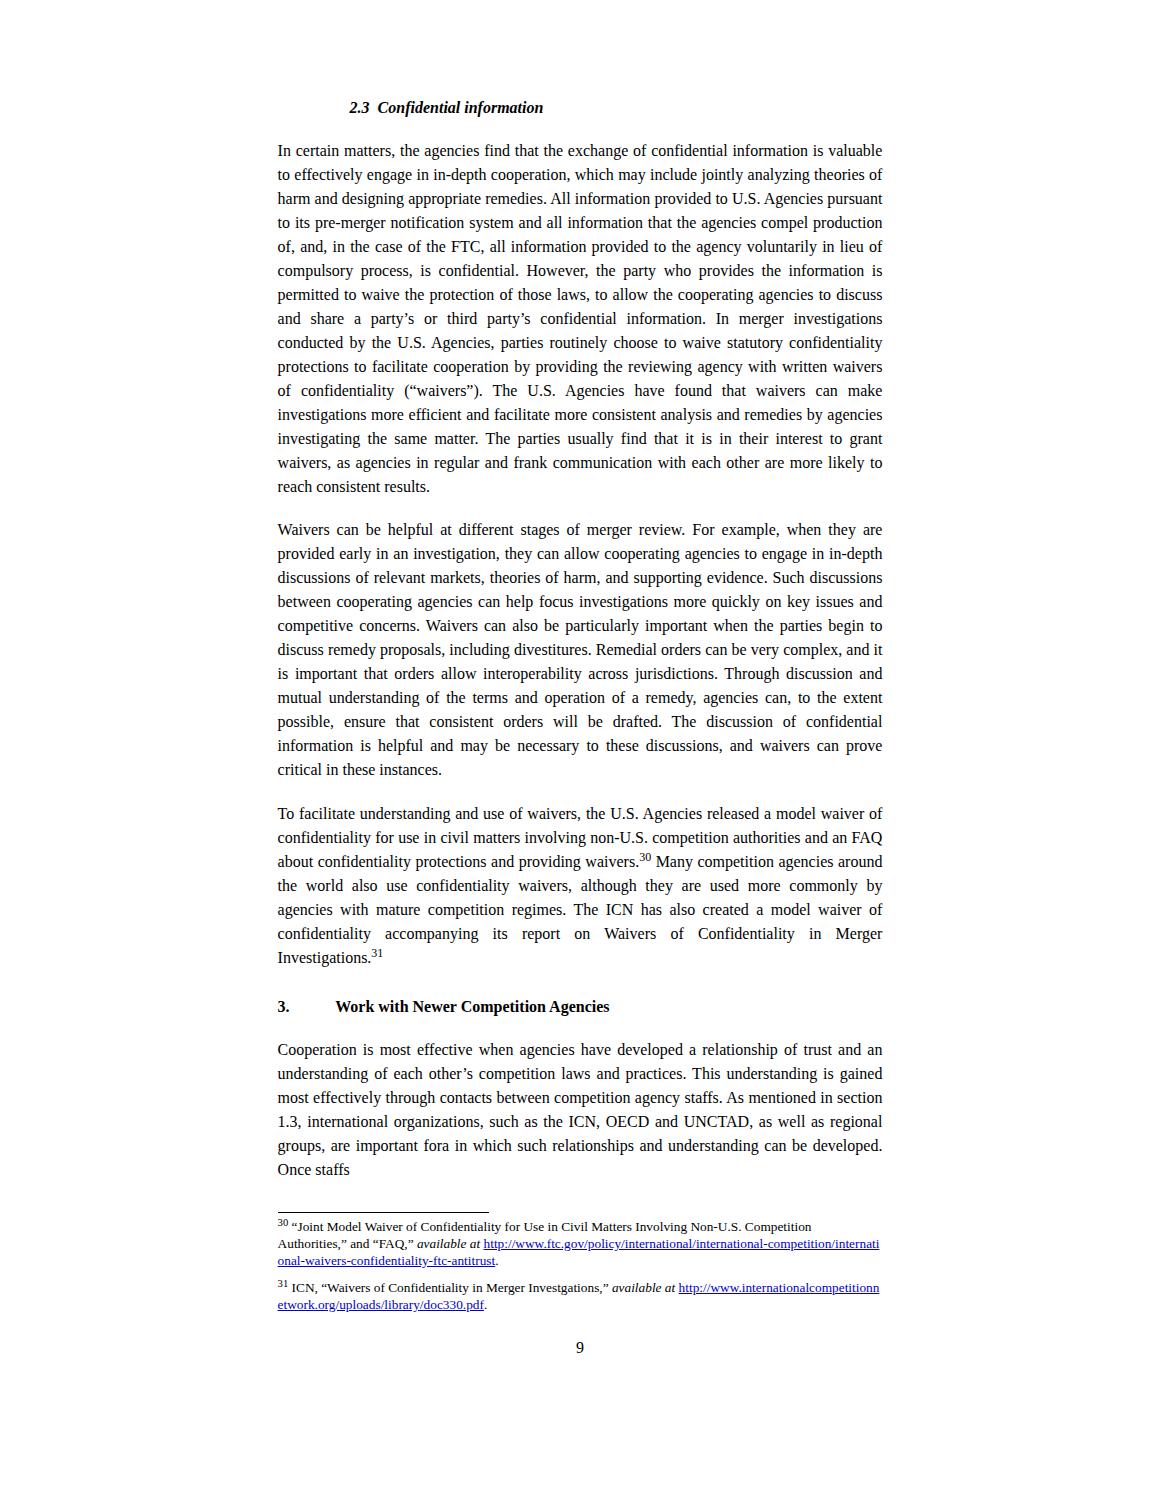2.3 Confidential information
In certain matters, the agencies find that the exchange of confidential information is valuable to effectively engage in in-depth cooperation, which may include jointly analyzing theories of harm and designing appropriate remedies. All information provided to U.S. Agencies pursuant to its pre-merger notification system and all information that the agencies compel production of, and, in the case of the FTC, all information provided to the agency voluntarily in lieu of compulsory process, is confidential. However, the party who provides the information is permitted to waive the protection of those laws, to allow the cooperating agencies to discuss and share a party’s or third party’s confidential information. In merger investigations conducted by the U.S. Agencies, parties routinely choose to waive statutory confidentiality protections to facilitate cooperation by providing the reviewing agency with written waivers of confidentiality (“waivers”). The U.S. Agencies have found that waivers can make investigations more efficient and facilitate more consistent analysis and remedies by agencies investigating the same matter. The parties usually find that it is in their interest to grant waivers, as agencies in regular and frank communication with each other are more likely to reach consistent results.
Waivers can be helpful at different stages of merger review. For example, when they are provided early in an investigation, they can allow cooperating agencies to engage in in-depth discussions of relevant markets, theories of harm, and supporting evidence. Such discussions between cooperating agencies can help focus investigations more quickly on key issues and competitive concerns. Waivers can also be particularly important when the parties begin to discuss remedy proposals, including divestitures. Remedial orders can be very complex, and it is important that orders allow interoperability across jurisdictions. Through discussion and mutual understanding of the terms and operation of a remedy, agencies can, to the extent possible, ensure that consistent orders will be drafted. The discussion of confidential information is helpful and may be necessary to these discussions, and waivers can prove critical in these instances.
To facilitate understanding and use of waivers, the U.S. Agencies released a model waiver of confidentiality for use in civil matters involving non-U.S. competition authorities and an FAQ about confidentiality protections and providing waivers.30 Many competition agencies around the world also use confidentiality waivers, although they are used more commonly by agencies with mature competition regimes. The ICN has also created a model waiver of confidentiality accompanying its report on Waivers of Confidentiality in Merger Investigations.31
3. Work with Newer Competition Agencies
Cooperation is most effective when agencies have developed a relationship of trust and an understanding of each other’s competition laws and practices. This understanding is gained most effectively through contacts between competition agency staffs. As mentioned in section 1.3, international organizations, such as the ICN, OECD and UNCTAD, as well as regional groups, are important fora in which such relationships and understanding can be developed. Once staffs
30 “Joint Model Waiver of Confidentiality for Use in Civil Matters Involving Non-U.S. Competition Authorities,” and “FAQ,” available at http://www.ftc.gov/policy/international/international-competition/international-waivers-confidentiality-ftc-antitrust.
31 ICN, “Waivers of Confidentiality in Merger Investgations,” available at http://www.internationalcompetitionnetwork.org/uploads/library/doc330.pdf.
9